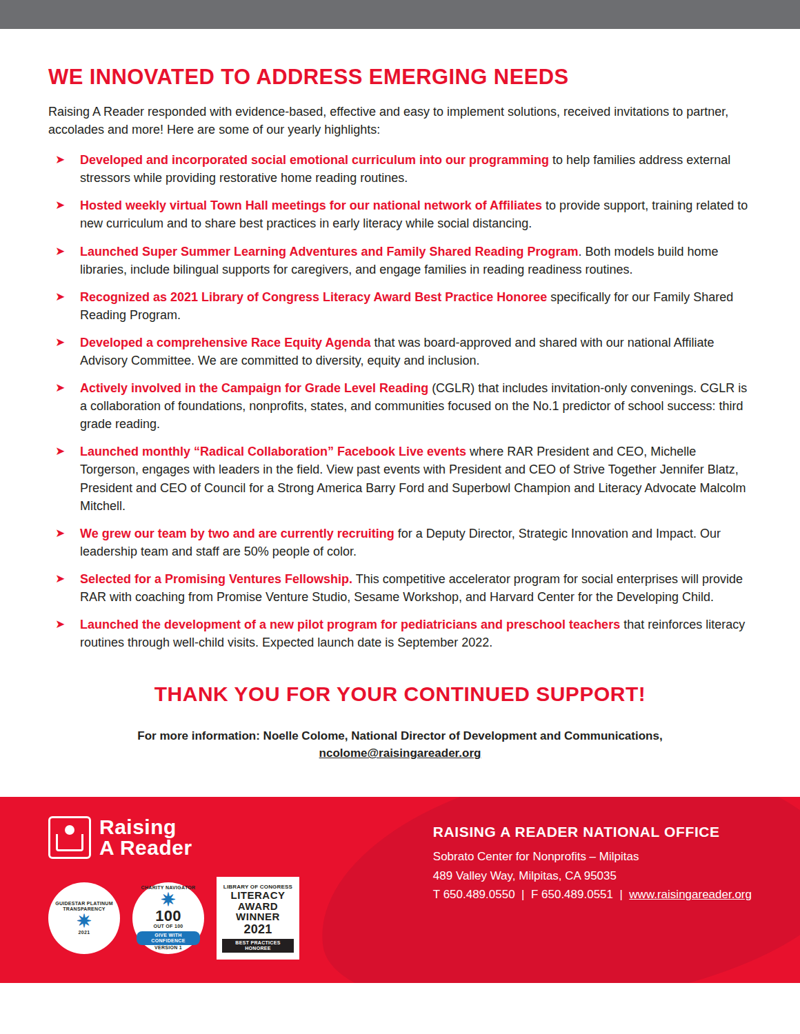We Innovated to Address Emerging Needs
Raising A Reader responded with evidence-based, effective and easy to implement solutions, received invitations to partner, accolades and more! Here are some of our yearly highlights:
Developed and incorporated social emotional curriculum into our programming to help families address external stressors while providing restorative home reading routines.
Hosted weekly virtual Town Hall meetings for our national network of Affiliates to provide support, training related to new curriculum and to share best practices in early literacy while social distancing.
Launched Super Summer Learning Adventures and Family Shared Reading Program. Both models build home libraries, include bilingual supports for caregivers, and engage families in reading readiness routines.
Recognized as 2021 Library of Congress Literacy Award Best Practice Honoree specifically for our Family Shared Reading Program.
Developed a comprehensive Race Equity Agenda that was board-approved and shared with our national Affiliate Advisory Committee. We are committed to diversity, equity and inclusion.
Actively involved in the Campaign for Grade Level Reading (CGLR) that includes invitation-only convenings. CGLR is a collaboration of foundations, nonprofits, states, and communities focused on the No.1 predictor of school success: third grade reading.
Launched monthly “Radical Collaboration” Facebook Live events where RAR President and CEO, Michelle Torgerson, engages with leaders in the field. View past events with President and CEO of Strive Together Jennifer Blatz, President and CEO of Council for a Strong America Barry Ford and Superbowl Champion and Literacy Advocate Malcolm Mitchell.
We grew our team by two and are currently recruiting for a Deputy Director, Strategic Innovation and Impact. Our leadership team and staff are 50% people of color.
Selected for a Promising Ventures Fellowship. This competitive accelerator program for social enterprises will provide RAR with coaching from Promise Venture Studio, Sesame Workshop, and Harvard Center for the Developing Child.
Launched the development of a new pilot program for pediatricians and preschool teachers that reinforces literacy routines through well-child visits. Expected launch date is September 2022.
Thank You for Your Continued Support!
For more information: Noelle Colome, National Director of Development and Communications,
ncolome@raisingareader.org
Raising A Reader
Guidestar Platinum Transparency
✷
2021
Charity Navigator
✷
100
OUT OF 100
GIVE WITH CONFIDENCE
VERSION 1
Library of Congress
LITERACY
AWARD
WINNER
2021
BEST PRACTICES HONOREE
Raising A Reader National Office
Sobrato Center for Nonprofits – Milpitas
489 Valley Way, Milpitas, CA 95035
T 650.489.0550 | F 650.489.0551 | www.raisingareader.org